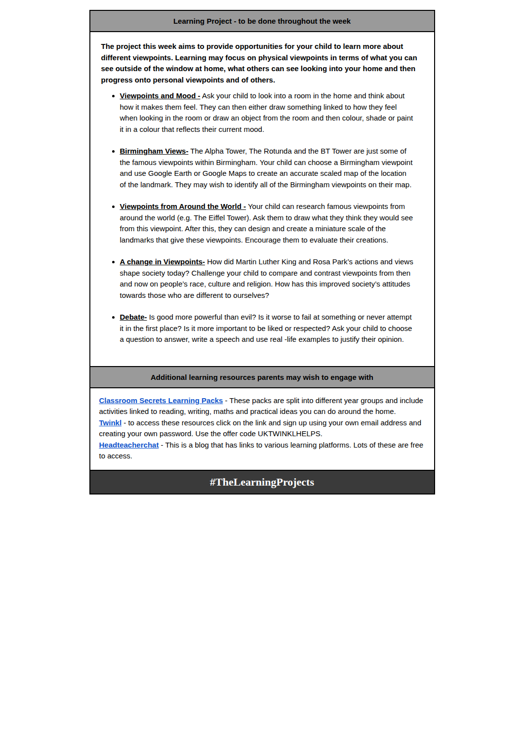Learning Project - to be done throughout the week
The project this week aims to provide opportunities for your child to learn more about different viewpoints. Learning may focus on physical viewpoints in terms of what you can see outside of the window at home, what others can see looking into your home and then progress onto personal viewpoints and of others.
Viewpoints and Mood - Ask your child to look into a room in the home and think about how it makes them feel. They can then either draw something linked to how they feel when looking in the room or draw an object from the room and then colour, shade or paint it in a colour that reflects their current mood.
Birmingham Views- The Alpha Tower, The Rotunda and the BT Tower are just some of the famous viewpoints within Birmingham. Your child can choose a Birmingham viewpoint and use Google Earth or Google Maps to create an accurate scaled map of the location of the landmark. They may wish to identify all of the Birmingham viewpoints on their map.
Viewpoints from Around the World - Your child can research famous viewpoints from around the world (e.g. The Eiffel Tower). Ask them to draw what they think they would see from this viewpoint. After this, they can design and create a miniature scale of the landmarks that give these viewpoints. Encourage them to evaluate their creations.
A change in Viewpoints- How did Martin Luther King and Rosa Park’s actions and views shape society today? Challenge your child to compare and contrast viewpoints from then and now on people’s race, culture and religion. How has this improved society’s attitudes towards those who are different to ourselves?
Debate- Is good more powerful than evil? Is it worse to fail at something or never attempt it in the first place? Is it more important to be liked or respected? Ask your child to choose a question to answer, write a speech and use real -life examples to justify their opinion.
Additional learning resources parents may wish to engage with
Classroom Secrets Learning Packs - These packs are split into different year groups and include activities linked to reading, writing, maths and practical ideas you can do around the home.
Twinkl - to access these resources click on the link and sign up using your own email address and creating your own password. Use the offer code UKTWINKLHELPS.
Headteacherchat - This is a blog that has links to various learning platforms. Lots of these are free to access.
#TheLearningProjects